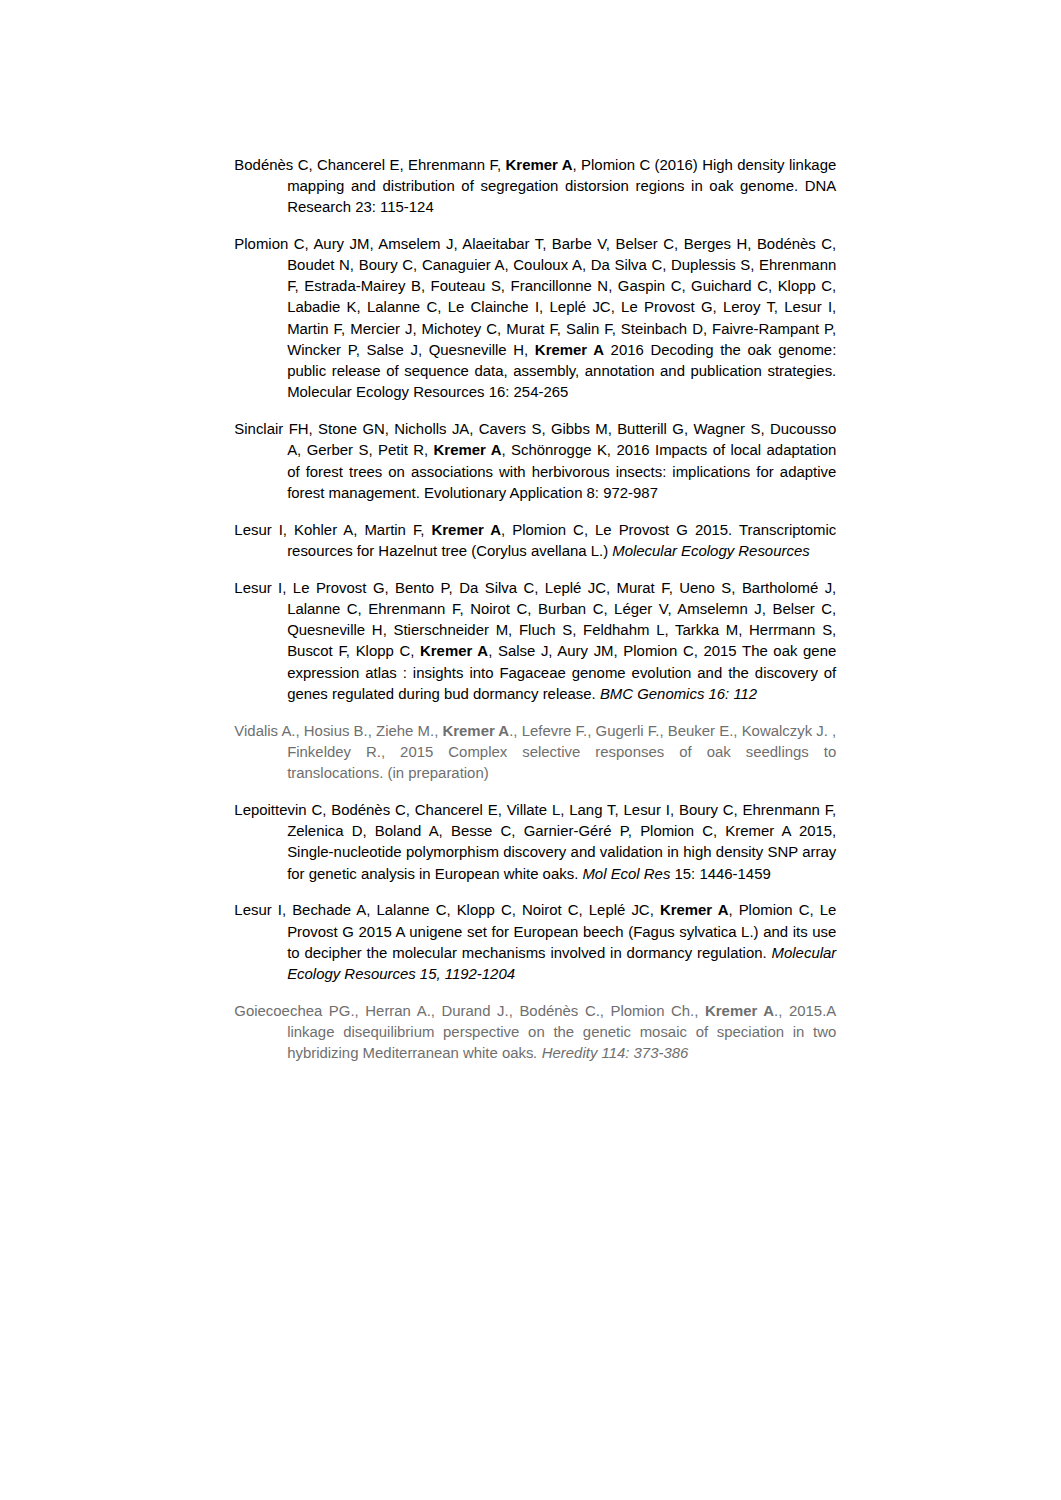Bodénès C, Chancerel E, Ehrenmann F, Kremer A, Plomion C (2016) High density linkage mapping and distribution of segregation distorsion regions in oak genome. DNA Research 23: 115-124
Plomion C, Aury JM, Amselem J, Alaeitabar T, Barbe V, Belser C, Berges H, Bodénès C, Boudet N, Boury C, Canaguier A, Couloux A, Da Silva C, Duplessis S, Ehrenmann F, Estrada-Mairey B, Fouteau S, Francillonne N, Gaspin C, Guichard C, Klopp C, Labadie K, Lalanne C, Le Clainche I, Leplé JC, Le Provost G, Leroy T, Lesur I, Martin F, Mercier J, Michotey C, Murat F, Salin F, Steinbach D, Faivre-Rampant P, Wincker P, Salse J, Quesneville H, Kremer A 2016 Decoding the oak genome: public release of sequence data, assembly, annotation and publication strategies. Molecular Ecology Resources 16: 254-265
Sinclair FH, Stone GN, Nicholls JA, Cavers S, Gibbs M, Butterill G, Wagner S, Ducousso A, Gerber S, Petit R, Kremer A, Schönrogge K, 2016 Impacts of local adaptation of forest trees on associations with herbivorous insects: implications for adaptive forest management. Evolutionary Application 8: 972-987
Lesur I, Kohler A, Martin F, Kremer A, Plomion C, Le Provost G 2015. Transcriptomic resources for Hazelnut tree (Corylus avellana L.) Molecular Ecology Resources
Lesur I, Le Provost G, Bento P, Da Silva C, Leplé JC, Murat F, Ueno S, Bartholomé J, Lalanne C, Ehrenmann F, Noirot C, Burban C, Léger V, Amselemn J, Belser C, Quesneville H, Stierschneider M, Fluch S, Feldhahm L, Tarkka M, Herrmann S, Buscot F, Klopp C, Kremer A, Salse J, Aury JM, Plomion C, 2015 The oak gene expression atlas : insights into Fagaceae genome evolution and the discovery of genes regulated during bud dormancy release. BMC Genomics 16: 112
Vidalis A., Hosius B., Ziehe M., Kremer A., Lefevre F., Gugerli F., Beuker E., Kowalczyk J. , Finkeldey R., 2015 Complex selective responses of oak seedlings to translocations. (in preparation)
Lepoittevin C, Bodénès C, Chancerel E, Villate L, Lang T, Lesur I, Boury C, Ehrenmann F, Zelenica D, Boland A, Besse C, Garnier-Géré P, Plomion C, Kremer A 2015, Single-nucleotide polymorphism discovery and validation in high density SNP array for genetic analysis in European white oaks. Mol Ecol Res 15: 1446-1459
Lesur I, Bechade A, Lalanne C, Klopp C, Noirot C, Leplé JC, Kremer A, Plomion C, Le Provost G 2015 A unigene set for European beech (Fagus sylvatica L.) and its use to decipher the molecular mechanisms involved in dormancy regulation. Molecular Ecology Resources 15, 1192-1204
Goiecoechea PG., Herran A., Durand J., Bodénès C., Plomion Ch., Kremer A., 2015.A linkage disequilibrium perspective on the genetic mosaic of speciation in two hybridizing Mediterranean white oaks. Heredity 114: 373-386